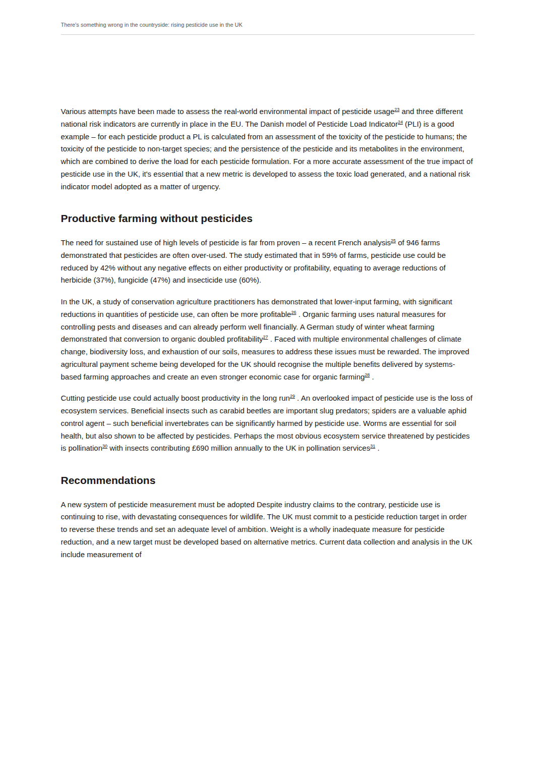There's something wrong in the countryside: rising pesticide use in the UK
Various attempts have been made to assess the real-world environmental impact of pesticide usage23 and three different national risk indicators are currently in place in the EU. The Danish model of Pesticide Load Indicator24 (PLI) is a good example – for each pesticide product a PL is calculated from an assessment of the toxicity of the pesticide to humans; the toxicity of the pesticide to non-target species; and the persistence of the pesticide and its metabolites in the environment, which are combined to derive the load for each pesticide formulation. For a more accurate assessment of the true impact of pesticide use in the UK, it's essential that a new metric is developed to assess the toxic load generated, and a national risk indicator model adopted as a matter of urgency.
Productive farming without pesticides
The need for sustained use of high levels of pesticide is far from proven – a recent French analysis25 of 946 farms demonstrated that pesticides are often over-used. The study estimated that in 59% of farms, pesticide use could be reduced by 42% without any negative effects on either productivity or profitability, equating to average reductions of herbicide (37%), fungicide (47%) and insecticide use (60%).
In the UK, a study of conservation agriculture practitioners has demonstrated that lower-input farming, with significant reductions in quantities of pesticide use, can often be more profitable26 . Organic farming uses natural measures for controlling pests and diseases and can already perform well financially. A German study of winter wheat farming demonstrated that conversion to organic doubled profitability27 . Faced with multiple environmental challenges of climate change, biodiversity loss, and exhaustion of our soils, measures to address these issues must be rewarded. The improved agricultural payment scheme being developed for the UK should recognise the multiple benefits delivered by systems-based farming approaches and create an even stronger economic case for organic farming28 .
Cutting pesticide use could actually boost productivity in the long run29 . An overlooked impact of pesticide use is the loss of ecosystem services. Beneficial insects such as carabid beetles are important slug predators; spiders are a valuable aphid control agent – such beneficial invertebrates can be significantly harmed by pesticide use. Worms are essential for soil health, but also shown to be affected by pesticides. Perhaps the most obvious ecosystem service threatened by pesticides is pollination30 with insects contributing £690 million annually to the UK in pollination services31 .
Recommendations
A new system of pesticide measurement must be adopted Despite industry claims to the contrary, pesticide use is continuing to rise, with devastating consequences for wildlife. The UK must commit to a pesticide reduction target in order to reverse these trends and set an adequate level of ambition. Weight is a wholly inadequate measure for pesticide reduction, and a new target must be developed based on alternative metrics. Current data collection and analysis in the UK include measurement of